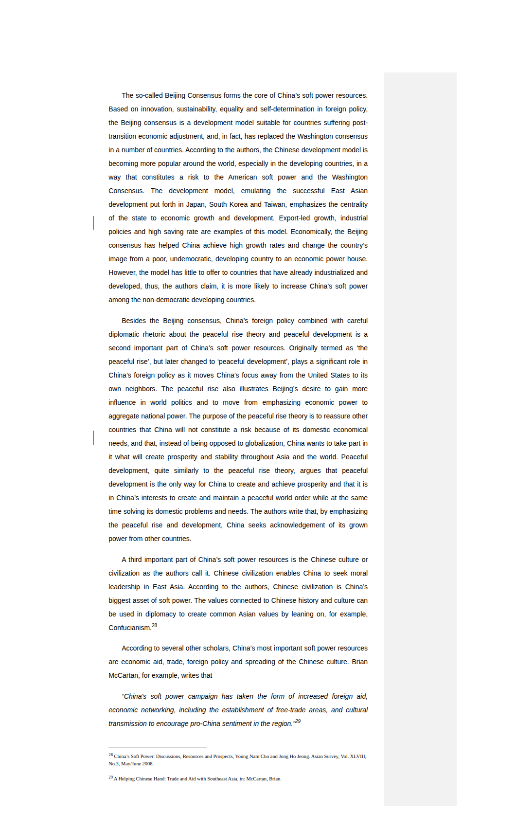The so-called Beijing Consensus forms the core of China’s soft power resources. Based on innovation, sustainability, equality and self-determination in foreign policy, the Beijing consensus is a development model suitable for countries suffering post-transition economic adjustment, and, in fact, has replaced the Washington consensus in a number of countries. According to the authors, the Chinese development model is becoming more popular around the world, especially in the developing countries, in a way that constitutes a risk to the American soft power and the Washington Consensus. The development model, emulating the successful East Asian development put forth in Japan, South Korea and Taiwan, emphasizes the centrality of the state to economic growth and development. Export-led growth, industrial policies and high saving rate are examples of this model. Economically, the Beijing consensus has helped China achieve high growth rates and change the country’s image from a poor, undemocratic, developing country to an economic power house. However, the model has little to offer to countries that have already industrialized and developed, thus, the authors claim, it is more likely to increase China’s soft power among the non-democratic developing countries.
Besides the Beijing consensus, China’s foreign policy combined with careful diplomatic rhetoric about the peaceful rise theory and peaceful development is a second important part of China’s soft power resources. Originally termed as ‘the peaceful rise’, but later changed to ‘peaceful development’, plays a significant role in China’s foreign policy as it moves China’s focus away from the United States to its own neighbors. The peaceful rise also illustrates Beijing’s desire to gain more influence in world politics and to move from emphasizing economic power to aggregate national power. The purpose of the peaceful rise theory is to reassure other countries that China will not constitute a risk because of its domestic economical needs, and that, instead of being opposed to globalization, China wants to take part in it what will create prosperity and stability throughout Asia and the world. Peaceful development, quite similarly to the peaceful rise theory, argues that peaceful development is the only way for China to create and achieve prosperity and that it is in China’s interests to create and maintain a peaceful world order while at the same time solving its domestic problems and needs. The authors write that, by emphasizing the peaceful rise and development, China seeks acknowledgement of its grown power from other countries.
A third important part of China’s soft power resources is the Chinese culture or civilization as the authors call it. Chinese civilization enables China to seek moral leadership in East Asia. According to the authors, Chinese civilization is China’s biggest asset of soft power. The values connected to Chinese history and culture can be used in diplomacy to create common Asian values by leaning on, for example, Confucianism.28
According to several other scholars, China’s most important soft power resources are economic aid, trade, foreign policy and spreading of the Chinese culture. Brian McCartan, for example, writes that
“China's soft power campaign has taken the form of increased foreign aid, economic networking, including the establishment of free-trade areas, and cultural transmission to encourage pro-China sentiment in the region.”29
28 China’s Soft Power: Discussions, Resources and Prospects, Young Nam Cho and Jong Ho Jeong. Asian Survey, Vol. XLVIII, No.3, May/June 2008.
29 A Helping Chinese Hand: Trade and Aid with Southeast Asia, in: McCartan, Brian.